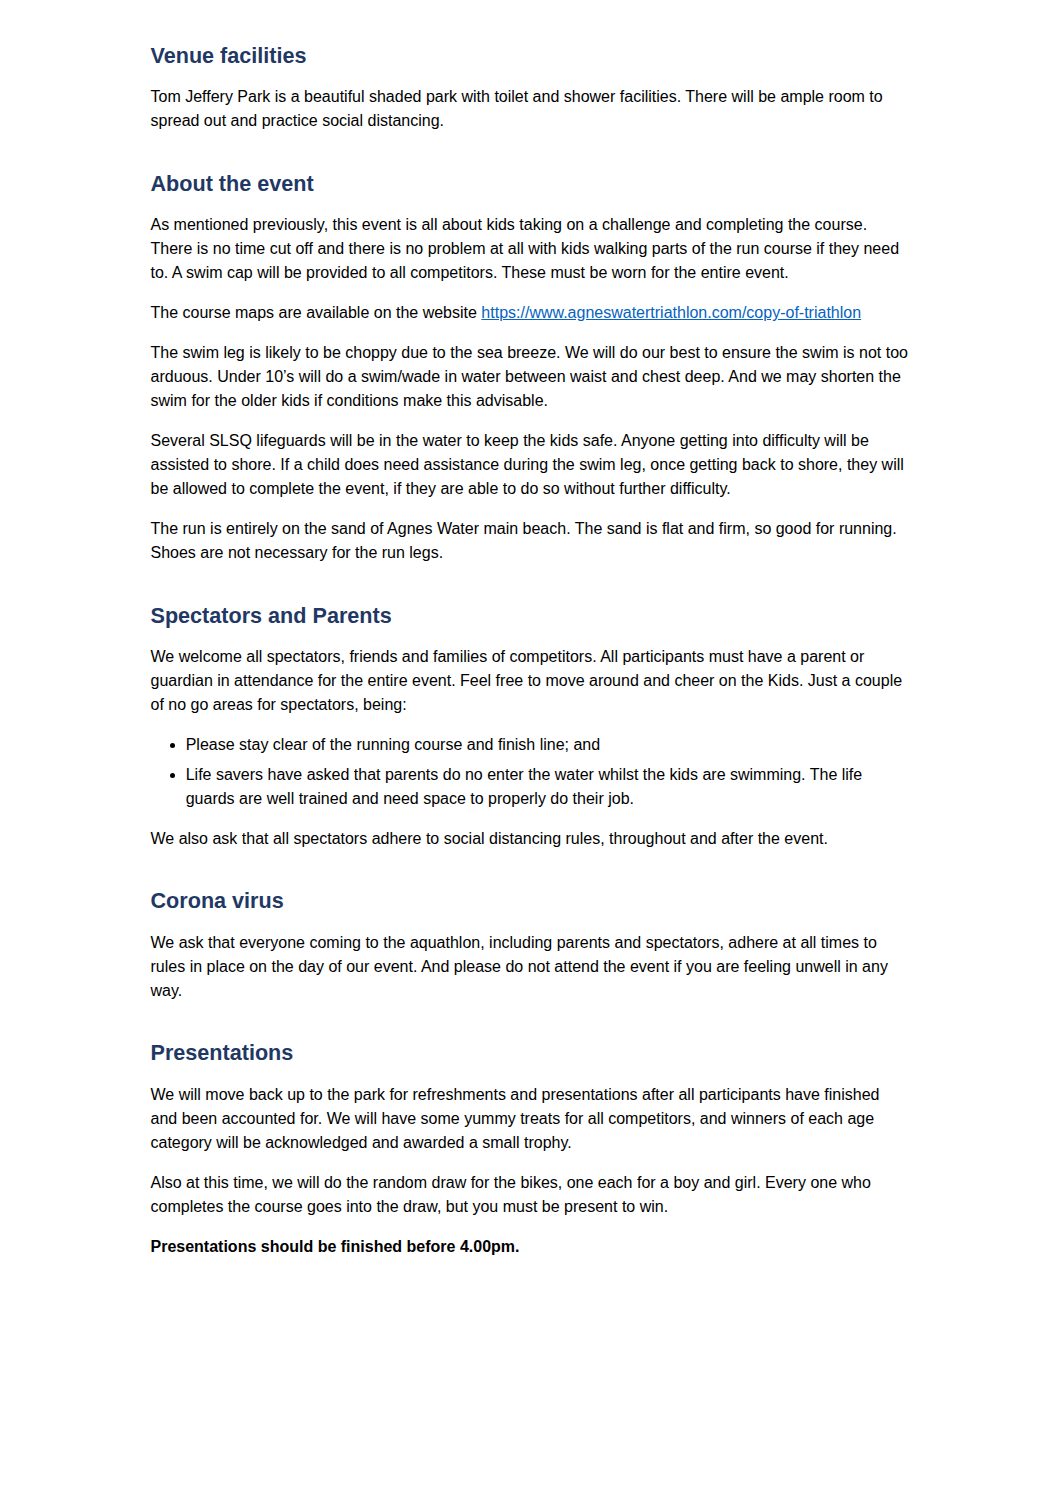Venue facilities
Tom Jeffery Park is a beautiful shaded park with toilet and shower facilities. There will be ample room to spread out and practice social distancing.
About the event
As mentioned previously, this event is all about kids taking on a challenge and completing the course. There is no time cut off and there is no problem at all with kids walking parts of the run course if they need to. A swim cap will be provided to all competitors. These must be worn for the entire event.
The course maps are available on the website https://www.agneswatertriathlon.com/copy-of-triathlon
The swim leg is likely to be choppy due to the sea breeze. We will do our best to ensure the swim is not too arduous. Under 10’s will do a swim/wade in water between waist and chest deep. And we may shorten the swim for the older kids if conditions make this advisable.
Several SLSQ lifeguards will be in the water to keep the kids safe. Anyone getting into difficulty will be assisted to shore. If a child does need assistance during the swim leg, once getting back to shore, they will be allowed to complete the event, if they are able to do so without further difficulty.
The run is entirely on the sand of Agnes Water main beach. The sand is flat and firm, so good for running. Shoes are not necessary for the run legs.
Spectators and Parents
We welcome all spectators, friends and families of competitors. All participants must have a parent or guardian in attendance for the entire event. Feel free to move around and cheer on the Kids. Just a couple of no go areas for spectators, being:
Please stay clear of the running course and finish line; and
Life savers have asked that parents do no enter the water whilst the kids are swimming. The life guards are well trained and need space to properly do their job.
We also ask that all spectators adhere to social distancing rules, throughout and after the event.
Corona virus
We ask that everyone coming to the aquathlon, including parents and spectators, adhere at all times to rules in place on the day of our event. And please do not attend the event if you are feeling unwell in any way.
Presentations
We will move back up to the park for refreshments and presentations after all participants have finished and been accounted for. We will have some yummy treats for all competitors, and winners of each age category will be acknowledged and awarded a small trophy.
Also at this time, we will do the random draw for the bikes, one each for a boy and girl. Every one who completes the course goes into the draw, but you must be present to win.
Presentations should be finished before 4.00pm.